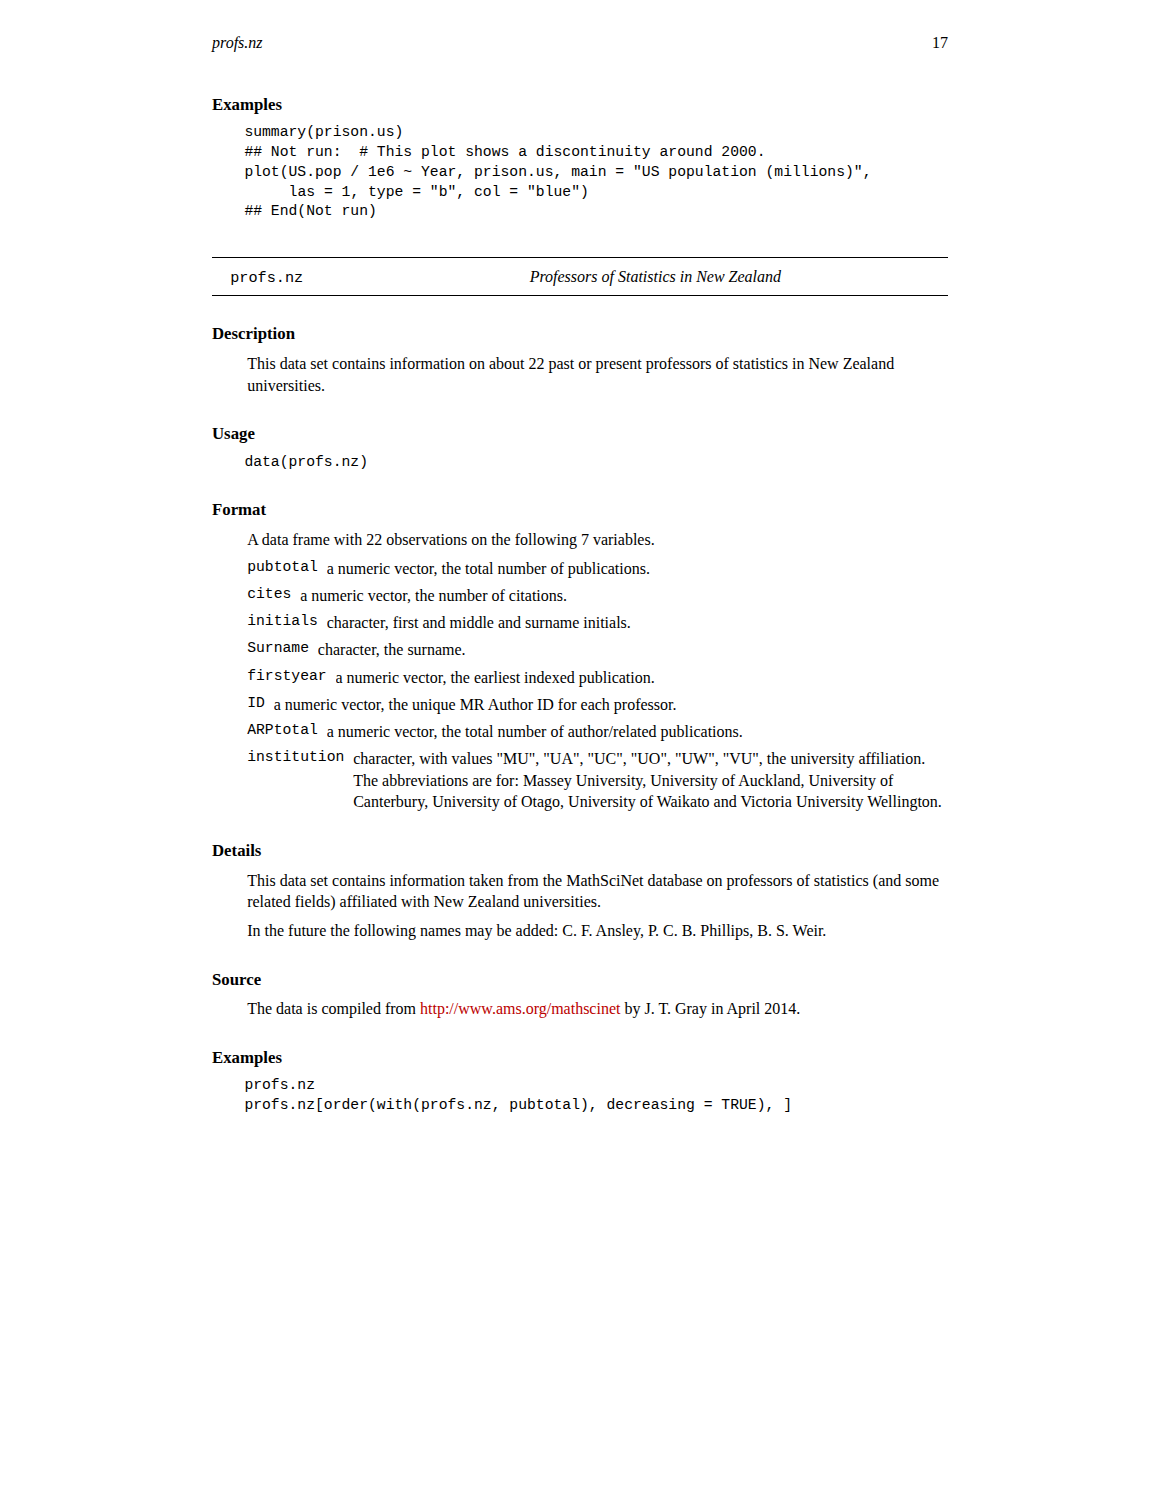profs.nz 17
Examples
summary(prison.us)
## Not run:  # This plot shows a discontinuity around 2000.
plot(US.pop / 1e6 ~ Year, prison.us, main = "US population (millions)",
     las = 1, type = "b", col = "blue")
## End(Not run)
profs.nz Professors of Statistics in New Zealand
Description
This data set contains information on about 22 past or present professors of statistics in New Zealand universities.
Usage
data(profs.nz)
Format
A data frame with 22 observations on the following 7 variables.
pubtotal
a numeric vector, the total number of publications.
cites
a numeric vector, the number of citations.
initials
character, first and middle and surname initials.
Surname
character, the surname.
firstyear
a numeric vector, the earliest indexed publication.
ID
a numeric vector, the unique MR Author ID for each professor.
ARPtotal
a numeric vector, the total number of author/related publications.
institution
character, with values "MU", "UA", "UC", "UO", "UW", "VU", the university affiliation. The abbreviations are for: Massey University, University of Auckland, University of Canterbury, University of Otago, University of Waikato and Victoria University Wellington.
Details
This data set contains information taken from the MathSciNet database on professors of statistics (and some related fields) affiliated with New Zealand universities.
In the future the following names may be added: C. F. Ansley, P. C. B. Phillips, B. S. Weir.
Source
The data is compiled from http://www.ams.org/mathscinet by J. T. Gray in April 2014.
Examples
profs.nz
profs.nz[order(with(profs.nz, pubtotal), decreasing = TRUE), ]